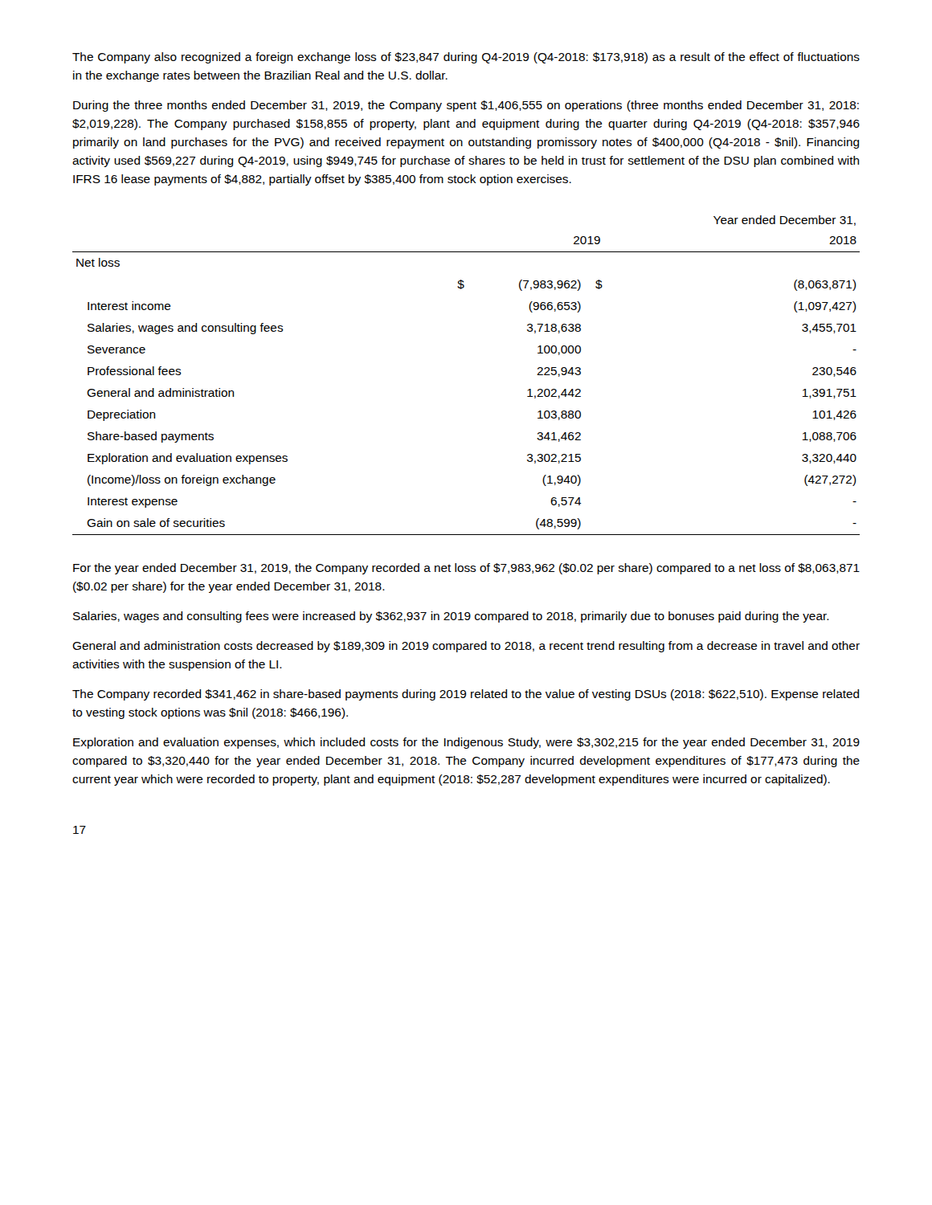The Company also recognized a foreign exchange loss of $23,847 during Q4-2019 (Q4-2018: $173,918) as a result of the effect of fluctuations in the exchange rates between the Brazilian Real and the U.S. dollar.
During the three months ended December 31, 2019, the Company spent $1,406,555 on operations (three months ended December 31, 2018: $2,019,228). The Company purchased $158,855 of property, plant and equipment during the quarter during Q4-2019 (Q4-2018: $357,946 primarily on land purchases for the PVG) and received repayment on outstanding promissory notes of $400,000 (Q4-2018 - $nil). Financing activity used $569,227 during Q4-2019, using $949,745 for purchase of shares to be held in trust for settlement of the DSU plan combined with IFRS 16 lease payments of $4,882, partially offset by $385,400 from stock option exercises.
| | | | | Year ended December 31, |
| | | 2019 | | 2018 |
| Net loss | | | | | |
| | $ | (7,983,962) | $ | | (8,063,871) |
| Interest income | | (966,653) | | | (1,097,427) |
| Salaries, wages and consulting fees | | 3,718,638 | | | 3,455,701 |
| Severance | | 100,000 | | | - |
| Professional fees | | 225,943 | | | 230,546 |
| General and administration | | 1,202,442 | | | 1,391,751 |
| Depreciation | | 103,880 | | | 101,426 |
| Share-based payments | | 341,462 | | | 1,088,706 |
| Exploration and evaluation expenses | | 3,302,215 | | | 3,320,440 |
| (Income)/loss on foreign exchange | | (1,940) | | | (427,272) |
| Interest expense | | 6,574 | | | - |
| Gain on sale of securities | | (48,599) | | | - |
For the year ended December 31, 2019, the Company recorded a net loss of $7,983,962 ($0.02 per share) compared to a net loss of $8,063,871 ($0.02 per share) for the year ended December 31, 2018.
Salaries, wages and consulting fees were increased by $362,937 in 2019 compared to 2018, primarily due to bonuses paid during the year.
General and administration costs decreased by $189,309 in 2019 compared to 2018, a recent trend resulting from a decrease in travel and other activities with the suspension of the LI.
The Company recorded $341,462 in share-based payments during 2019 related to the value of vesting DSUs (2018: $622,510). Expense related to vesting stock options was $nil (2018: $466,196).
Exploration and evaluation expenses, which included costs for the Indigenous Study, were $3,302,215 for the year ended December 31, 2019 compared to $3,320,440 for the year ended December 31, 2018. The Company incurred development expenditures of $177,473 during the current year which were recorded to property, plant and equipment (2018: $52,287 development expenditures were incurred or capitalized).
17